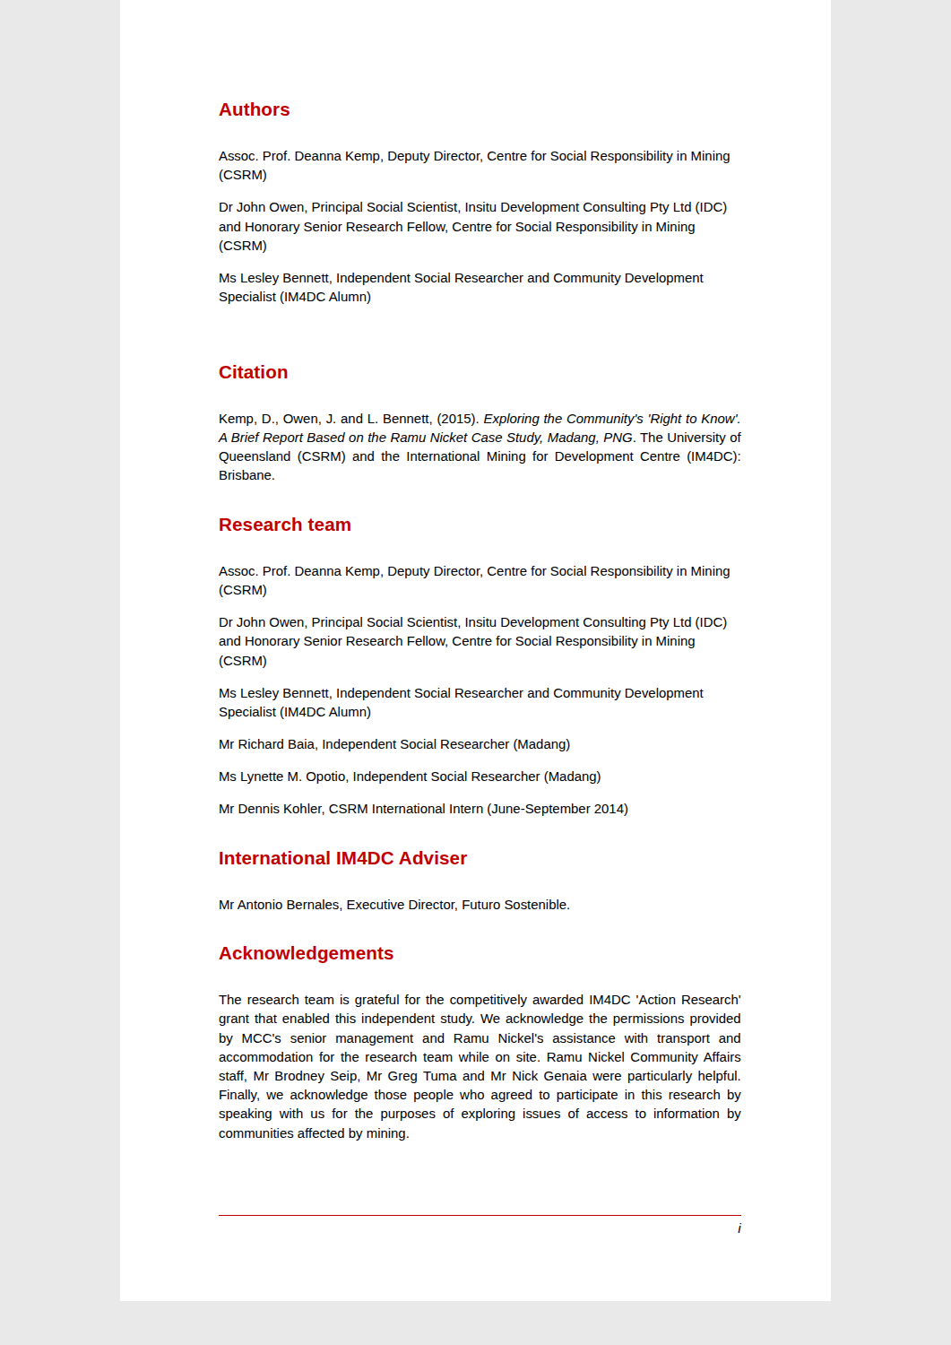Authors
Assoc. Prof. Deanna Kemp, Deputy Director, Centre for Social Responsibility in Mining (CSRM)
Dr John Owen, Principal Social Scientist, Insitu Development Consulting Pty Ltd (IDC) and Honorary Senior Research Fellow, Centre for Social Responsibility in Mining (CSRM)
Ms Lesley Bennett, Independent Social Researcher and Community Development Specialist (IM4DC Alumn)
Citation
Kemp, D., Owen, J. and L. Bennett, (2015). Exploring the Community's 'Right to Know'. A Brief Report Based on the Ramu Nicket Case Study, Madang, PNG. The University of Queensland (CSRM) and the International Mining for Development Centre (IM4DC): Brisbane.
Research team
Assoc. Prof. Deanna Kemp, Deputy Director, Centre for Social Responsibility in Mining (CSRM)
Dr John Owen, Principal Social Scientist, Insitu Development Consulting Pty Ltd (IDC) and Honorary Senior Research Fellow, Centre for Social Responsibility in Mining (CSRM)
Ms Lesley Bennett, Independent Social Researcher and Community Development Specialist (IM4DC Alumn)
Mr Richard Baia, Independent Social Researcher (Madang)
Ms Lynette M. Opotio, Independent Social Researcher (Madang)
Mr Dennis Kohler, CSRM International Intern (June-September 2014)
International IM4DC Adviser
Mr Antonio Bernales, Executive Director, Futuro Sostenible.
Acknowledgements
The research team is grateful for the competitively awarded IM4DC 'Action Research' grant that enabled this independent study. We acknowledge the permissions provided by MCC's senior management and Ramu Nickel's assistance with transport and accommodation for the research team while on site. Ramu Nickel Community Affairs staff, Mr Brodney Seip, Mr Greg Tuma and Mr Nick Genaia were particularly helpful. Finally, we acknowledge those people who agreed to participate in this research by speaking with us for the purposes of exploring issues of access to information by communities affected by mining.
i